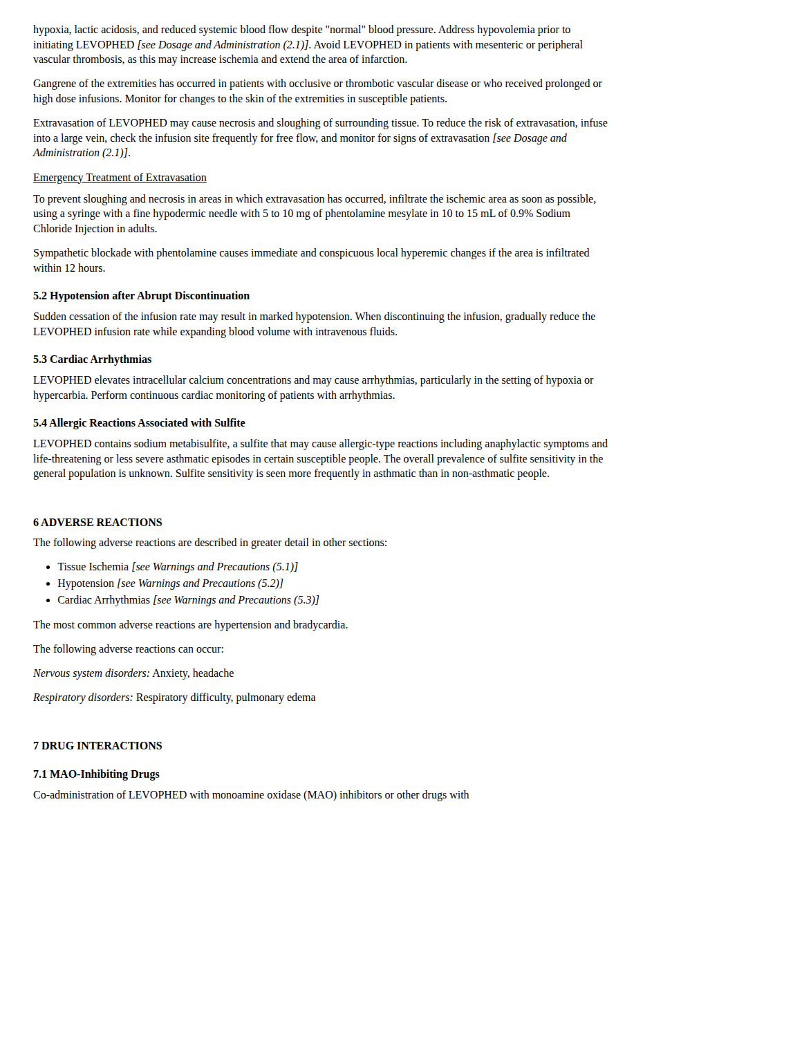hypoxia, lactic acidosis, and reduced systemic blood flow despite "normal" blood pressure. Address hypovolemia prior to initiating LEVOPHED [see Dosage and Administration (2.1)]. Avoid LEVOPHED in patients with mesenteric or peripheral vascular thrombosis, as this may increase ischemia and extend the area of infarction.
Gangrene of the extremities has occurred in patients with occlusive or thrombotic vascular disease or who received prolonged or high dose infusions. Monitor for changes to the skin of the extremities in susceptible patients.
Extravasation of LEVOPHED may cause necrosis and sloughing of surrounding tissue. To reduce the risk of extravasation, infuse into a large vein, check the infusion site frequently for free flow, and monitor for signs of extravasation [see Dosage and Administration (2.1)].
Emergency Treatment of Extravasation
To prevent sloughing and necrosis in areas in which extravasation has occurred, infiltrate the ischemic area as soon as possible, using a syringe with a fine hypodermic needle with 5 to 10 mg of phentolamine mesylate in 10 to 15 mL of 0.9% Sodium Chloride Injection in adults.
Sympathetic blockade with phentolamine causes immediate and conspicuous local hyperemic changes if the area is infiltrated within 12 hours.
5.2 Hypotension after Abrupt Discontinuation
Sudden cessation of the infusion rate may result in marked hypotension. When discontinuing the infusion, gradually reduce the LEVOPHED infusion rate while expanding blood volume with intravenous fluids.
5.3 Cardiac Arrhythmias
LEVOPHED elevates intracellular calcium concentrations and may cause arrhythmias, particularly in the setting of hypoxia or hypercarbia. Perform continuous cardiac monitoring of patients with arrhythmias.
5.4 Allergic Reactions Associated with Sulfite
LEVOPHED contains sodium metabisulfite, a sulfite that may cause allergic-type reactions including anaphylactic symptoms and life-threatening or less severe asthmatic episodes in certain susceptible people. The overall prevalence of sulfite sensitivity in the general population is unknown. Sulfite sensitivity is seen more frequently in asthmatic than in non-asthmatic people.
6 ADVERSE REACTIONS
The following adverse reactions are described in greater detail in other sections:
Tissue Ischemia [see Warnings and Precautions (5.1)]
Hypotension [see Warnings and Precautions (5.2)]
Cardiac Arrhythmias [see Warnings and Precautions (5.3)]
The most common adverse reactions are hypertension and bradycardia.
The following adverse reactions can occur:
Nervous system disorders: Anxiety, headache
Respiratory disorders: Respiratory difficulty, pulmonary edema
7 DRUG INTERACTIONS
7.1 MAO-Inhibiting Drugs
Co-administration of LEVOPHED with monoamine oxidase (MAO) inhibitors or other drugs with